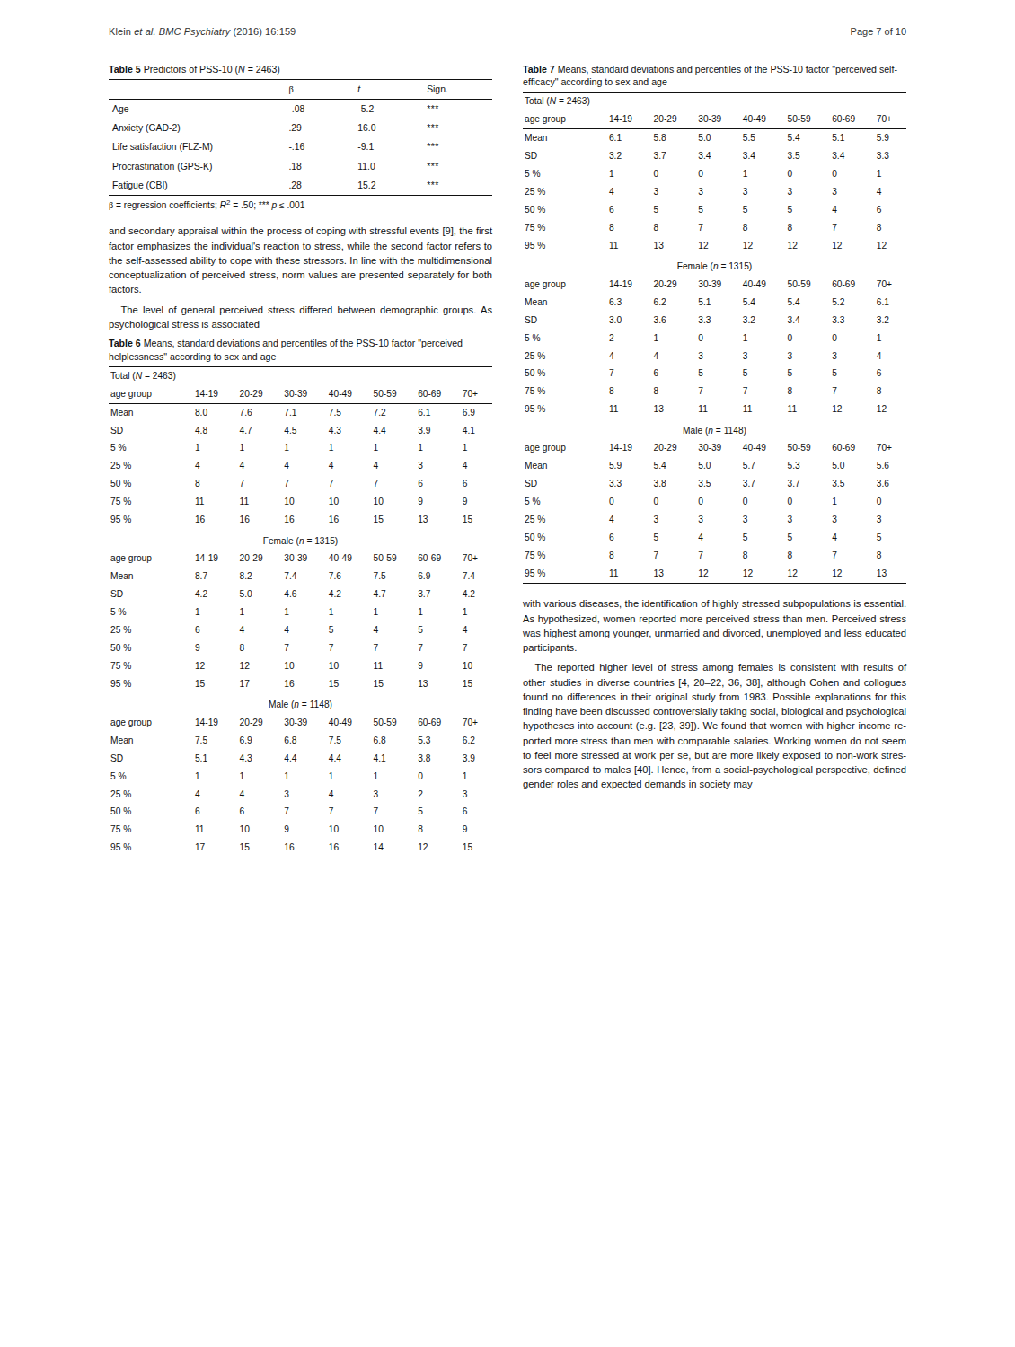Klein et al. BMC Psychiatry (2016) 16:159
Page 7 of 10
Table 5 Predictors of PSS-10 ( N = 2463)
| | β | t | Sign. |
| --- | --- | --- | --- |
| Age | -.08 | -5.2 | *** |
| Anxiety (GAD-2) | .29 | 16.0 | *** |
| Life satisfaction (FLZ-M) | -.16 | -9.1 | *** |
| Procrastination (GPS-K) | .18 | 11.0 | *** |
| Fatigue (CBI) | .28 | 15.2 | *** |
β = regression coefficients; R2 = .50; *** p ≤ .001
and secondary appraisal within the process of coping with stressful events [9], the first factor emphasizes the individual's reaction to stress, while the second factor refers to the self-assessed ability to cope with these stressors. In line with the multidimensional conceptualization of perceived stress, norm values are presented separately for both factors.
The level of general perceived stress differed between demographic groups. As psychological stress is associated
Table 6 Means, standard deviations and percentiles of the PSS-10 factor "perceived helplessness" according to sex and age
| Total ( N = 2463) |
| age group | 14-19 | 20-29 | 30-39 | 40-49 | 50-59 | 60-69 | 70+ |
| Mean | 8.0 | 7.6 | 7.1 | 7.5 | 7.2 | 6.1 | 6.9 |
| SD | 4.8 | 4.7 | 4.5 | 4.3 | 4.4 | 3.9 | 4.1 |
| 5 % | 1 | 1 | 1 | 1 | 1 | 1 | 1 |
| 25 % | 4 | 4 | 4 | 4 | 4 | 3 | 4 |
| 50 % | 8 | 7 | 7 | 7 | 7 | 6 | 6 |
| 75 % | 11 | 11 | 10 | 10 | 10 | 9 | 9 |
| 95 % | 16 | 16 | 16 | 16 | 15 | 13 | 15 |
| Female ( n = 1315) |
| age group | 14-19 | 20-29 | 30-39 | 40-49 | 50-59 | 60-69 | 70+ |
| Mean | 8.7 | 8.2 | 7.4 | 7.6 | 7.5 | 6.9 | 7.4 |
| SD | 4.2 | 5.0 | 4.6 | 4.2 | 4.7 | 3.7 | 4.2 |
| 5 % | 1 | 1 | 1 | 1 | 1 | 1 | 1 |
| 25 % | 6 | 4 | 4 | 5 | 4 | 5 | 4 |
| 50 % | 9 | 8 | 7 | 7 | 7 | 7 | 7 |
| 75 % | 12 | 12 | 10 | 10 | 11 | 9 | 10 |
| 95 % | 15 | 17 | 16 | 15 | 15 | 13 | 15 |
| Male ( n = 1148) |
| age group | 14-19 | 20-29 | 30-39 | 40-49 | 50-59 | 60-69 | 70+ |
| Mean | 7.5 | 6.9 | 6.8 | 7.5 | 6.8 | 5.3 | 6.2 |
| SD | 5.1 | 4.3 | 4.4 | 4.4 | 4.1 | 3.8 | 3.9 |
| 5 % | 1 | 1 | 1 | 1 | 1 | 0 | 1 |
| 25 % | 4 | 4 | 3 | 4 | 3 | 2 | 3 |
| 50 % | 6 | 6 | 7 | 7 | 7 | 5 | 6 |
| 75 % | 11 | 10 | 9 | 10 | 10 | 8 | 9 |
| 95 % | 17 | 15 | 16 | 16 | 14 | 12 | 15 |
Table 7 Means, standard deviations and percentiles of the PSS-10 factor "perceived self-efficacy" according to sex and age
| Total ( N = 2463) |
| age group | 14-19 | 20-29 | 30-39 | 40-49 | 50-59 | 60-69 | 70+ |
| Mean | 6.1 | 5.8 | 5.0 | 5.5 | 5.4 | 5.1 | 5.9 |
| SD | 3.2 | 3.7 | 3.4 | 3.4 | 3.5 | 3.4 | 3.3 |
| 5 % | 1 | 0 | 0 | 1 | 0 | 0 | 1 |
| 25 % | 4 | 3 | 3 | 3 | 3 | 3 | 4 |
| 50 % | 6 | 5 | 5 | 5 | 5 | 4 | 6 |
| 75 % | 8 | 8 | 7 | 8 | 8 | 7 | 8 |
| 95 % | 11 | 13 | 12 | 12 | 12 | 12 | 12 |
| Female ( n = 1315) |
| age group | 14-19 | 20-29 | 30-39 | 40-49 | 50-59 | 60-69 | 70+ |
| Mean | 6.3 | 6.2 | 5.1 | 5.4 | 5.4 | 5.2 | 6.1 |
| SD | 3.0 | 3.6 | 3.3 | 3.2 | 3.4 | 3.3 | 3.2 |
| 5 % | 2 | 1 | 0 | 1 | 0 | 0 | 1 |
| 25 % | 4 | 4 | 3 | 3 | 3 | 3 | 4 |
| 50 % | 7 | 6 | 5 | 5 | 5 | 5 | 6 |
| 75 % | 8 | 8 | 7 | 7 | 8 | 7 | 8 |
| 95 % | 11 | 13 | 11 | 11 | 11 | 12 | 12 |
| Male ( n = 1148) |
| age group | 14-19 | 20-29 | 30-39 | 40-49 | 50-59 | 60-69 | 70+ |
| Mean | 5.9 | 5.4 | 5.0 | 5.7 | 5.3 | 5.0 | 5.6 |
| SD | 3.3 | 3.8 | 3.5 | 3.7 | 3.7 | 3.5 | 3.6 |
| 5 % | 0 | 0 | 0 | 0 | 0 | 1 | 0 |
| 25 % | 4 | 3 | 3 | 3 | 3 | 3 | 3 |
| 50 % | 6 | 5 | 4 | 5 | 5 | 4 | 5 |
| 75 % | 8 | 7 | 7 | 8 | 8 | 7 | 8 |
| 95 % | 11 | 13 | 12 | 12 | 12 | 12 | 13 |
with various diseases, the identification of highly stressed subpopulations is essential. As hypothesized, women reported more perceived stress than men. Perceived stress was highest among younger, unmarried and divorced, unemployed and less educated participants.
The reported higher level of stress among females is consistent with results of other studies in diverse countries [4, 20–22, 36, 38], although Cohen and collogues found no differences in their original study from 1983. Possible explanations for this finding have been discussed controversially taking social, biological and psychological hypotheses into account (e.g. [23, 39]). We found that women with higher income reported more stress than men with comparable salaries. Working women do not seem to feel more stressed at work per se, but are more likely exposed to non-work stressors compared to males [40]. Hence, from a social-psychological perspective, defined gender roles and expected demands in society may